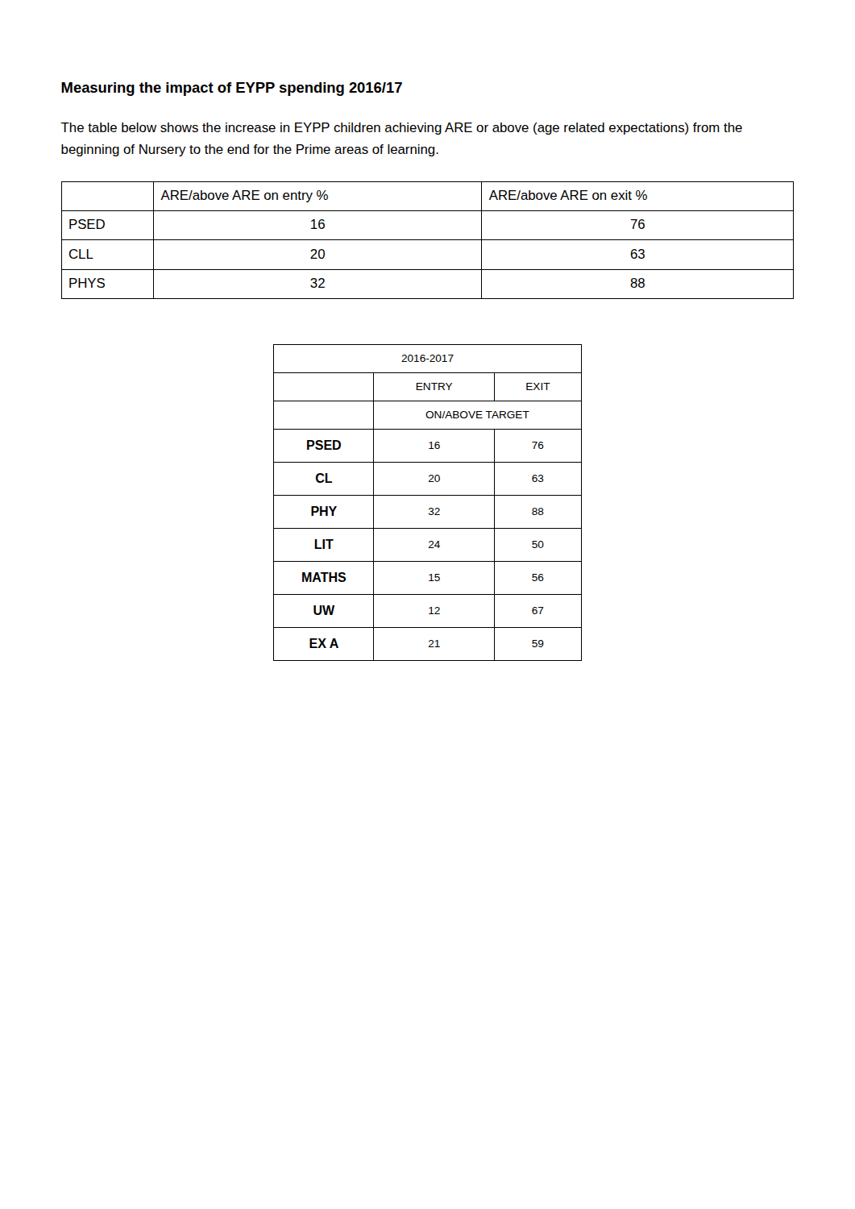Measuring the impact of EYPP spending 2016/17
The table below shows the increase in EYPP children achieving ARE or above (age related expectations) from the beginning of Nursery to the end for the Prime areas of learning.
| | ARE/above ARE on entry % | ARE/above ARE on exit % |
| --- | --- | --- |
| PSED | 16 | 76 |
| CLL | 20 | 63 |
| PHYS | 32 | 88 |
| 2016-2017 |
| | ENTRY | EXIT |
| | ON/ABOVE TARGET |
| PSED | 16 | 76 |
| CL | 20 | 63 |
| PHY | 32 | 88 |
| LIT | 24 | 50 |
| MATHS | 15 | 56 |
| UW | 12 | 67 |
| EX A | 21 | 59 |